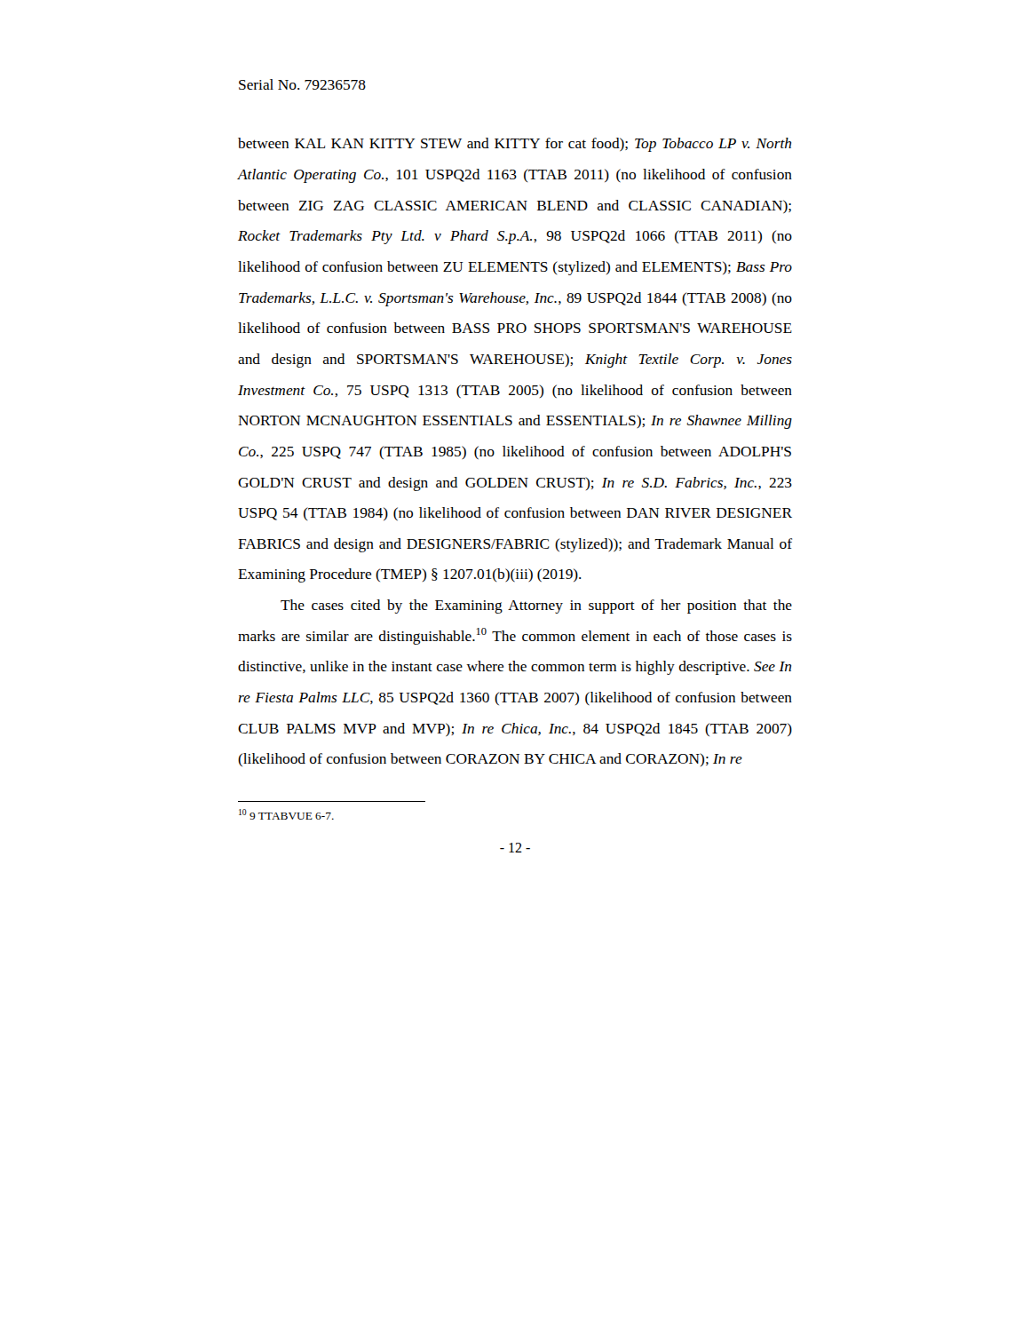Serial No. 79236578
between KAL KAN KITTY STEW and KITTY for cat food); Top Tobacco LP v. North Atlantic Operating Co., 101 USPQ2d 1163 (TTAB 2011) (no likelihood of confusion between ZIG ZAG CLASSIC AMERICAN BLEND and CLASSIC CANADIAN); Rocket Trademarks Pty Ltd. v Phard S.p.A., 98 USPQ2d 1066 (TTAB 2011) (no likelihood of confusion between ZU ELEMENTS (stylized) and ELEMENTS); Bass Pro Trademarks, L.L.C. v. Sportsman's Warehouse, Inc., 89 USPQ2d 1844 (TTAB 2008) (no likelihood of confusion between BASS PRO SHOPS SPORTSMAN'S WAREHOUSE and design and SPORTSMAN'S WAREHOUSE); Knight Textile Corp. v. Jones Investment Co., 75 USPQ 1313 (TTAB 2005) (no likelihood of confusion between NORTON MCNAUGHTON ESSENTIALS and ESSENTIALS); In re Shawnee Milling Co., 225 USPQ 747 (TTAB 1985) (no likelihood of confusion between ADOLPH'S GOLD'N CRUST and design and GOLDEN CRUST); In re S.D. Fabrics, Inc., 223 USPQ 54 (TTAB 1984) (no likelihood of confusion between DAN RIVER DESIGNER FABRICS and design and DESIGNERS/FABRIC (stylized)); and Trademark Manual of Examining Procedure (TMEP) § 1207.01(b)(iii) (2019).
The cases cited by the Examining Attorney in support of her position that the marks are similar are distinguishable.10 The common element in each of those cases is distinctive, unlike in the instant case where the common term is highly descriptive. See In re Fiesta Palms LLC, 85 USPQ2d 1360 (TTAB 2007) (likelihood of confusion between CLUB PALMS MVP and MVP); In re Chica, Inc., 84 USPQ2d 1845 (TTAB 2007) (likelihood of confusion between CORAZON BY CHICA and CORAZON); In re
10 9 TTABVUE 6-7.
- 12 -